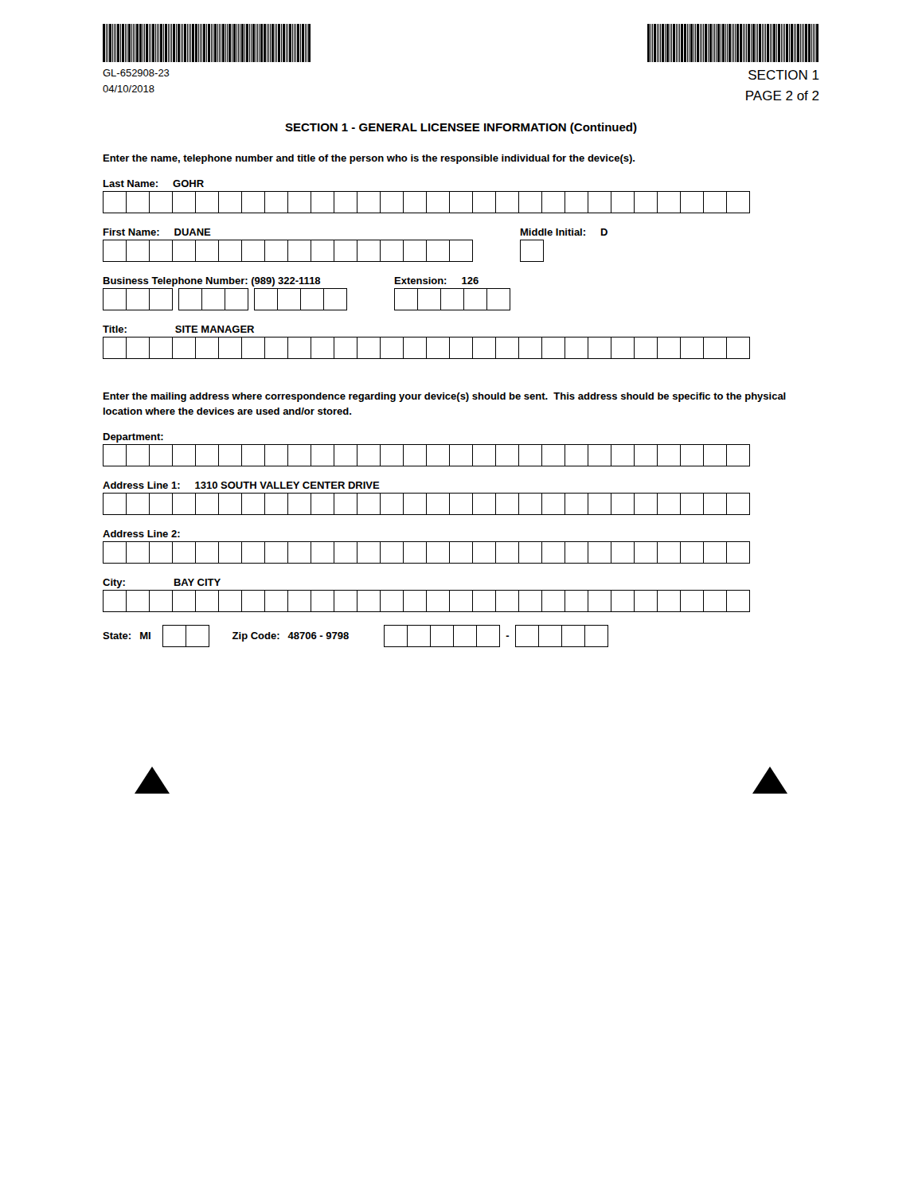GL-652908-23
04/10/2018
SECTION 1
PAGE 2 of 2
SECTION 1 - GENERAL LICENSEE INFORMATION (Continued)
Enter the name, telephone number and title of the person who is the responsible individual for the device(s).
Last Name:GOHR
First Name:DUANE
Middle Initial:D
Business Telephone Number: (989) 322-1118
Extension:126
Title:SITE MANAGER
Enter the mailing address where correspondence regarding your device(s) should be sent. This address should be specific to the physical location where the devices are used and/or stored.
Department:
Address Line 1:1310 SOUTH VALLEY CENTER DRIVE
Address Line 2:
City:BAY CITY
State: MI
Zip Code: 48706 - 9798
-